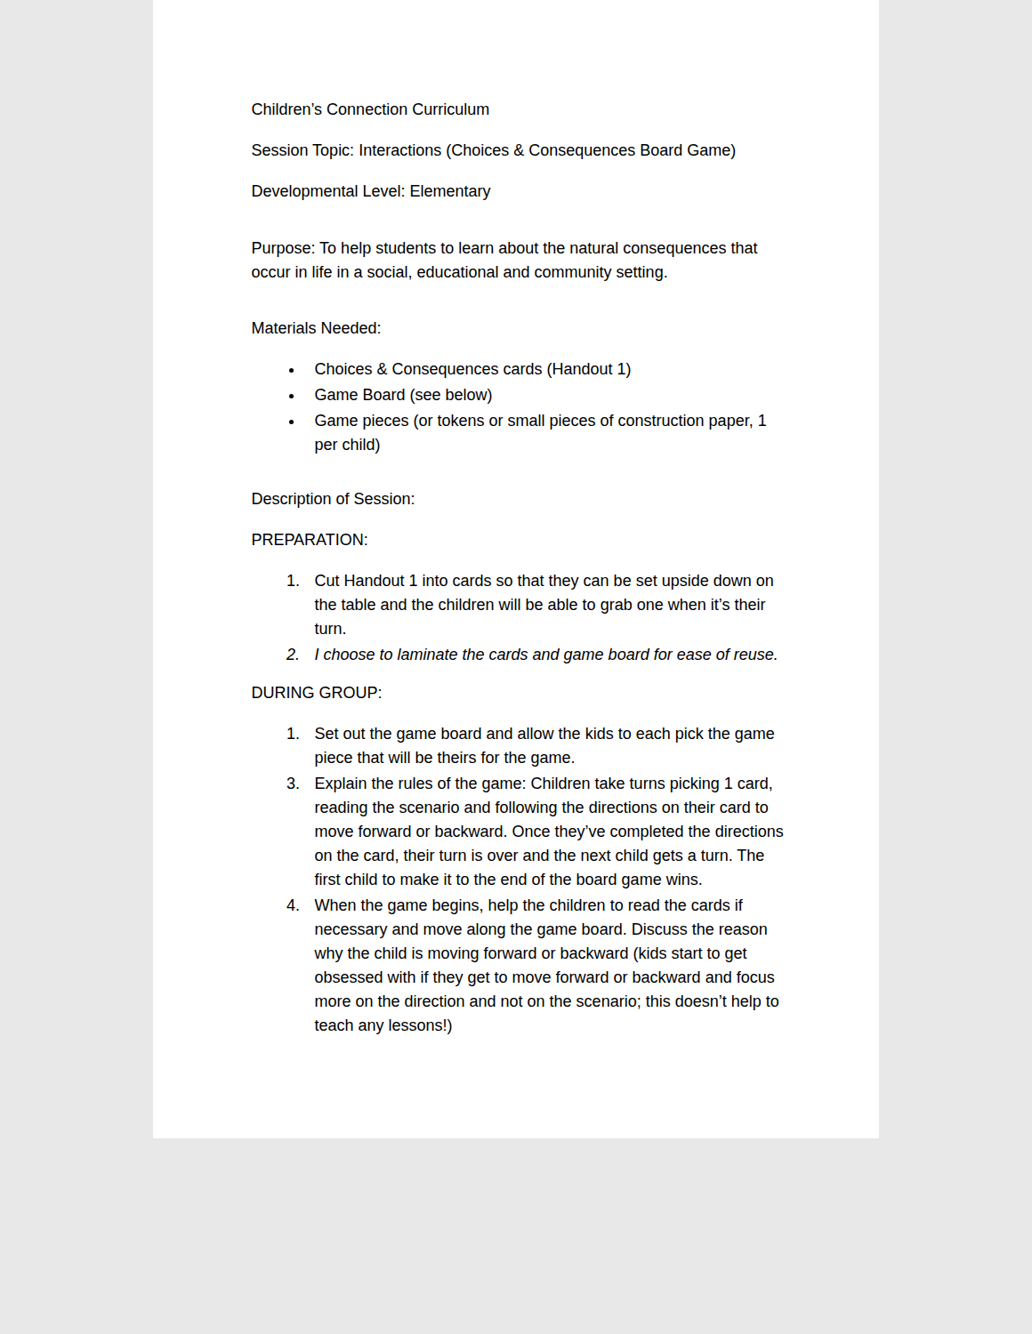Children’s Connection Curriculum
Session Topic: Interactions (Choices & Consequences Board Game)
Developmental Level: Elementary
Purpose: To help students to learn about the natural consequences that occur in life in a social, educational and community setting.
Materials Needed:
Choices & Consequences cards (Handout 1)
Game Board (see below)
Game pieces (or tokens or small pieces of construction paper, 1 per child)
Description of Session:
PREPARATION:
Cut Handout 1 into cards so that they can be set upside down on the table and the children will be able to grab one when it’s their turn.
I choose to laminate the cards and game board for ease of reuse.
DURING GROUP:
Set out the game board and allow the kids to each pick the game piece that will be theirs for the game.
Explain the rules of the game: Children take turns picking 1 card, reading the scenario and following the directions on their card to move forward or backward. Once they’ve completed the directions on the card, their turn is over and the next child gets a turn. The first child to make it to the end of the board game wins.
When the game begins, help the children to read the cards if necessary and move along the game board. Discuss the reason why the child is moving forward or backward (kids start to get obsessed with if they get to move forward or backward and focus more on the direction and not on the scenario; this doesn’t help to teach any lessons!)